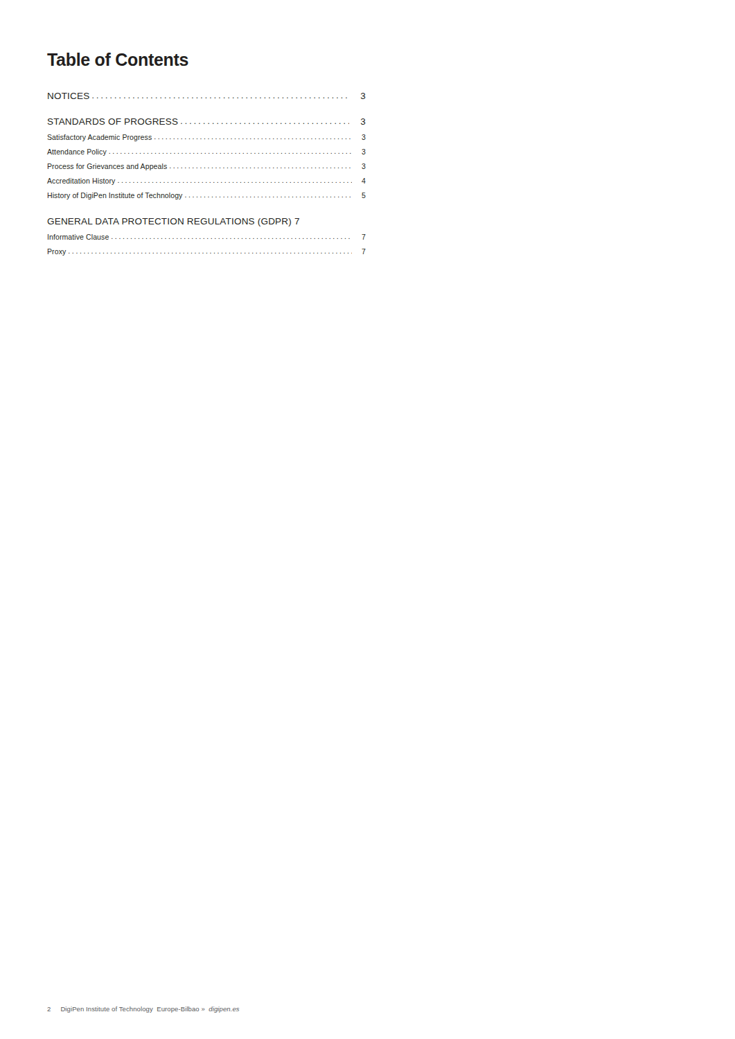Table of Contents
NOTICES .................................................................................................. 3
STANDARDS OF PROGRESS .................................................................................................. 3
Satisfactory Academic Progress .................................................................................................. 3
Attendance Policy .................................................................................................. 3
Process for Grievances and Appeals .................................................................................................. 3
Accreditation History .................................................................................................. 4
History of DigiPen Institute of Technology .................................................................................................. 5
GENERAL DATA PROTECTION REGULATIONS (GDPR) 7
Informative Clause .................................................................................................. 7
Proxy .................................................................................................. 7
2 DigiPen Institute of Technology Europe-Bilbao » digipen.es